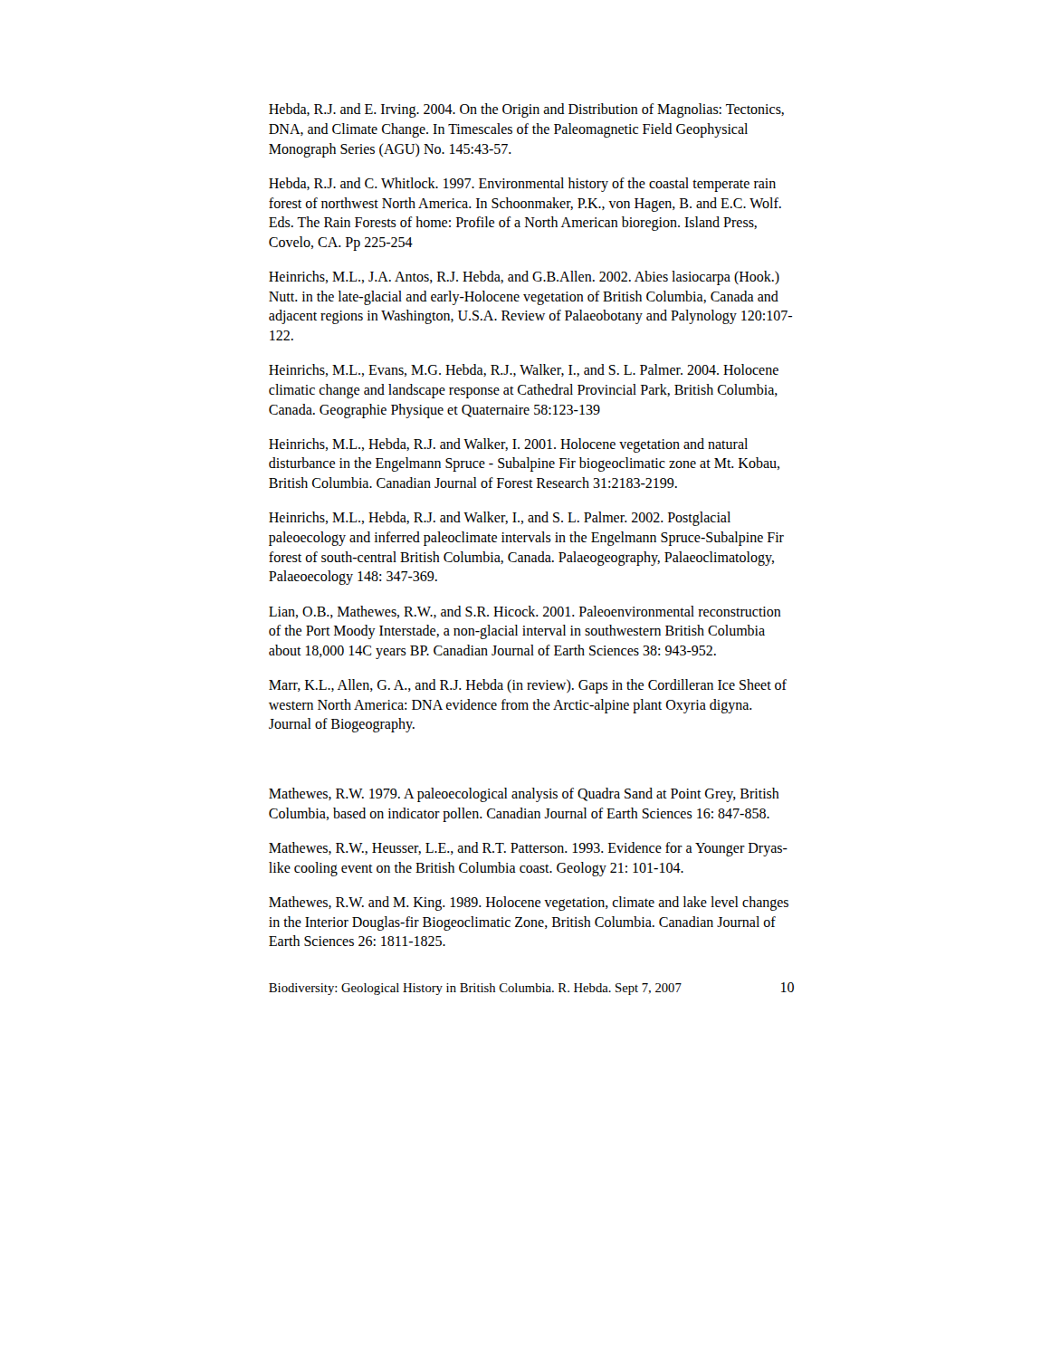Hebda, R.J. and E. Irving. 2004. On the Origin and Distribution of Magnolias: Tectonics, DNA, and Climate Change. In Timescales of the Paleomagnetic Field Geophysical Monograph Series (AGU) No. 145:43-57.
Hebda, R.J. and C. Whitlock. 1997. Environmental history of the coastal temperate rain forest of northwest North America. In Schoonmaker, P.K., von Hagen, B. and E.C. Wolf. Eds. The Rain Forests of home: Profile of a North American bioregion. Island Press, Covelo, CA. Pp 225-254
Heinrichs, M.L., J.A. Antos, R.J. Hebda, and G.B.Allen. 2002. Abies lasiocarpa (Hook.) Nutt. in the late-glacial and early-Holocene vegetation of British Columbia, Canada and adjacent regions in Washington, U.S.A. Review of Palaeobotany and Palynology 120:107-122.
Heinrichs, M.L., Evans, M.G. Hebda, R.J., Walker, I., and S. L. Palmer. 2004. Holocene climatic change and landscape response at Cathedral Provincial Park, British Columbia, Canada. Geographie Physique et Quaternaire 58:123-139
Heinrichs, M.L., Hebda, R.J. and Walker, I. 2001. Holocene vegetation and natural disturbance in the Engelmann Spruce - Subalpine Fir biogeoclimatic zone at Mt. Kobau, British Columbia. Canadian Journal of Forest Research 31:2183-2199.
Heinrichs, M.L., Hebda, R.J. and Walker, I., and S. L. Palmer. 2002. Postglacial paleoecology and inferred paleoclimate intervals in the Engelmann Spruce-Subalpine Fir forest of south-central British Columbia, Canada. Palaeogeography, Palaeoclimatology, Palaeoecology 148: 347-369.
Lian, O.B., Mathewes, R.W., and S.R. Hicock. 2001. Paleoenvironmental reconstruction of the Port Moody Interstade, a non-glacial interval in southwestern British Columbia about 18,000 14C years BP. Canadian Journal of Earth Sciences 38: 943-952.
Marr, K.L., Allen, G. A., and R.J. Hebda (in review). Gaps in the Cordilleran Ice Sheet of western North America: DNA evidence from the Arctic-alpine plant Oxyria digyna. Journal of Biogeography.
Mathewes, R.W. 1979. A paleoecological analysis of Quadra Sand at Point Grey, British Columbia, based on indicator pollen. Canadian Journal of Earth Sciences 16: 847-858.
Mathewes, R.W., Heusser, L.E., and R.T. Patterson. 1993. Evidence for a Younger Dryas-like cooling event on the British Columbia coast. Geology 21: 101-104.
Mathewes, R.W. and M. King. 1989. Holocene vegetation, climate and lake level changes in the Interior Douglas-fir Biogeoclimatic Zone, British Columbia. Canadian Journal of Earth Sciences 26: 1811-1825.
Biodiversity: Geological History in British Columbia. R. Hebda. Sept 7, 2007 10